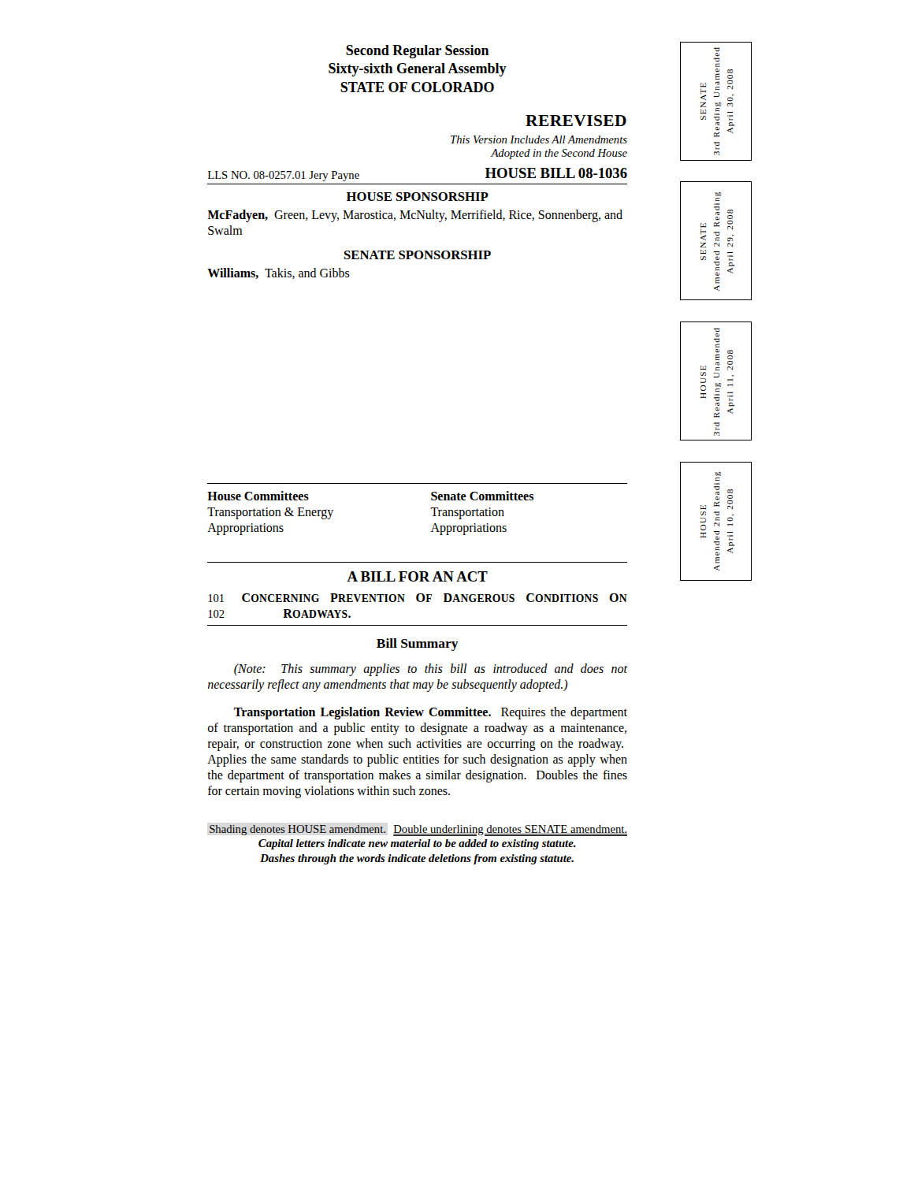SENATE 3rd Reading Unamended April 30, 2008
SENATE Amended 2nd Reading April 29, 2008
HOUSE 3rd Reading Unamended April 11, 2008
HOUSE Amended 2nd Reading April 10, 2008
Second Regular Session
Sixty-sixth General Assembly
STATE OF COLORADO
REREVISED
This Version Includes All Amendments
Adopted in the Second House
LLS NO. 08-0257.01 Jery Payne
HOUSE BILL 08-1036
HOUSE SPONSORSHIP
McFadyen, Green, Levy, Marostica, McNulty, Merrifield, Rice, Sonnenberg, and Swalm
SENATE SPONSORSHIP
Williams, Takis, and Gibbs
House Committees
Transportation & Energy
Appropriations
Senate Committees
Transportation
Appropriations
A BILL FOR AN ACT
101
CONCERNING PREVENTION OF DANGEROUS CONDITIONS ON
102
ROADWAYS.
Bill Summary
(Note: This summary applies to this bill as introduced and does not necessarily reflect any amendments that may be subsequently adopted.)
Transportation Legislation Review Committee. Requires the department of transportation and a public entity to designate a roadway as a maintenance, repair, or construction zone when such activities are occurring on the roadway. Applies the same standards to public entities for such designation as apply when the department of transportation makes a similar designation. Doubles the fines for certain moving violations within such zones.
Shading denotes HOUSE amendment. Double underlining denotes SENATE amendment.
Capital letters indicate new material to be added to existing statute.
Dashes through the words indicate deletions from existing statute.